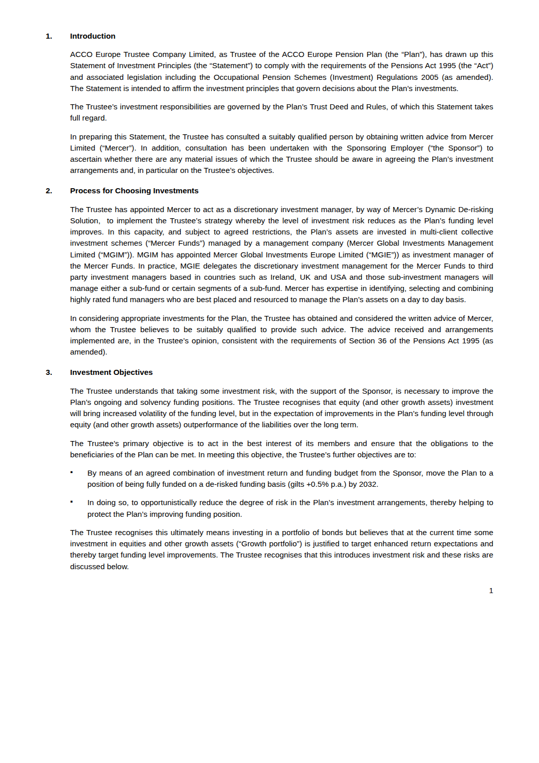1. Introduction
ACCO Europe Trustee Company Limited, as Trustee of the ACCO Europe Pension Plan (the “Plan”), has drawn up this Statement of Investment Principles (the “Statement”) to comply with the requirements of the Pensions Act 1995 (the “Act”) and associated legislation including the Occupational Pension Schemes (Investment) Regulations 2005 (as amended). The Statement is intended to affirm the investment principles that govern decisions about the Plan’s investments.
The Trustee’s investment responsibilities are governed by the Plan’s Trust Deed and Rules, of which this Statement takes full regard.
In preparing this Statement, the Trustee has consulted a suitably qualified person by obtaining written advice from Mercer Limited (“Mercer”). In addition, consultation has been undertaken with the Sponsoring Employer (“the Sponsor”) to ascertain whether there are any material issues of which the Trustee should be aware in agreeing the Plan’s investment arrangements and, in particular on the Trustee’s objectives.
2. Process for Choosing Investments
The Trustee has appointed Mercer to act as a discretionary investment manager, by way of Mercer’s Dynamic De-risking Solution, to implement the Trustee’s strategy whereby the level of investment risk reduces as the Plan’s funding level improves. In this capacity, and subject to agreed restrictions, the Plan’s assets are invested in multi-client collective investment schemes (“Mercer Funds”) managed by a management company (Mercer Global Investments Management Limited (“MGIM”)). MGIM has appointed Mercer Global Investments Europe Limited (“MGIE”)) as investment manager of the Mercer Funds. In practice, MGIE delegates the discretionary investment management for the Mercer Funds to third party investment managers based in countries such as Ireland, UK and USA and those sub-investment managers will manage either a sub-fund or certain segments of a sub-fund. Mercer has expertise in identifying, selecting and combining highly rated fund managers who are best placed and resourced to manage the Plan’s assets on a day to day basis.
In considering appropriate investments for the Plan, the Trustee has obtained and considered the written advice of Mercer, whom the Trustee believes to be suitably qualified to provide such advice. The advice received and arrangements implemented are, in the Trustee’s opinion, consistent with the requirements of Section 36 of the Pensions Act 1995 (as amended).
3. Investment Objectives
The Trustee understands that taking some investment risk, with the support of the Sponsor, is necessary to improve the Plan’s ongoing and solvency funding positions. The Trustee recognises that equity (and other growth assets) investment will bring increased volatility of the funding level, but in the expectation of improvements in the Plan’s funding level through equity (and other growth assets) outperformance of the liabilities over the long term.
The Trustee’s primary objective is to act in the best interest of its members and ensure that the obligations to the beneficiaries of the Plan can be met. In meeting this objective, the Trustee’s further objectives are to:
By means of an agreed combination of investment return and funding budget from the Sponsor, move the Plan to a position of being fully funded on a de-risked funding basis (gilts +0.5% p.a.) by 2032.
In doing so, to opportunistically reduce the degree of risk in the Plan’s investment arrangements, thereby helping to protect the Plan’s improving funding position.
The Trustee recognises this ultimately means investing in a portfolio of bonds but believes that at the current time some investment in equities and other growth assets (“Growth portfolio”) is justified to target enhanced return expectations and thereby target funding level improvements. The Trustee recognises that this introduces investment risk and these risks are discussed below.
1